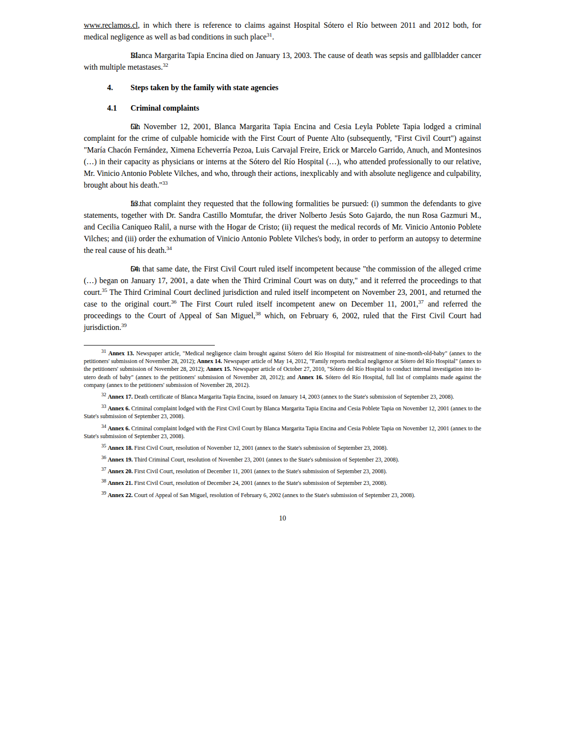www.reclamos.cl, in which there is reference to claims against Hospital Sótero el Río between 2011 and 2012 both, for medical negligence as well as bad conditions in such place31.
51. Blanca Margarita Tapia Encina died on January 13, 2003. The cause of death was sepsis and gallbladder cancer with multiple metastases.32
4. Steps taken by the family with state agencies
4.1 Criminal complaints
52. On November 12, 2001, Blanca Margarita Tapia Encina and Cesia Leyla Poblete Tapia lodged a criminal complaint for the crime of culpable homicide with the First Court of Puente Alto (subsequently, "First Civil Court") against "María Chacón Fernández, Ximena Echeverría Pezoa, Luis Carvajal Freire, Erick or Marcelo Garrido, Anuch, and Montesinos (…) in their capacity as physicians or interns at the Sótero del Río Hospital (…), who attended professionally to our relative, Mr. Vinicio Antonio Poblete Vilches, and who, through their actions, inexplicably and with absolute negligence and culpability, brought about his death."33
53. In that complaint they requested that the following formalities be pursued: (i) summon the defendants to give statements, together with Dr. Sandra Castillo Momtufar, the driver Nolberto Jesús Soto Gajardo, the nun Rosa Gazmuri M., and Cecilia Caniqueo Ralil, a nurse with the Hogar de Cristo; (ii) request the medical records of Mr. Vinicio Antonio Poblete Vilches; and (iii) order the exhumation of Vinicio Antonio Poblete Vilches's body, in order to perform an autopsy to determine the real cause of his death.34
54. On that same date, the First Civil Court ruled itself incompetent because "the commission of the alleged crime (…) began on January 17, 2001, a date when the Third Criminal Court was on duty," and it referred the proceedings to that court.35 The Third Criminal Court declined jurisdiction and ruled itself incompetent on November 23, 2001, and returned the case to the original court.36 The First Court ruled itself incompetent anew on December 11, 2001,37 and referred the proceedings to the Court of Appeal of San Miguel,38 which, on February 6, 2002, ruled that the First Civil Court had jurisdiction.39
31 Annex 13. Newspaper article, "Medical negligence claim brought against Sótero del Río Hospital for mistreatment of nine-month-old-baby" (annex to the petitioners' submission of November 28, 2012); Annex 14. Newspaper article of May 14, 2012, "Family reports medical negligence at Sótero del Río Hospital" (annex to the petitioners' submission of November 28, 2012); Annex 15. Newspaper article of October 27, 2010, "Sótero del Río Hospital to conduct internal investigation into in-utero death of baby" (annex to the petitioners' submission of November 28, 2012); and Annex 16. Sótero del Río Hospital, full list of complaints made against the company (annex to the petitioners' submission of November 28, 2012).
32 Annex 17. Death certificate of Blanca Margarita Tapia Encina, issued on January 14, 2003 (annex to the State's submission of September 23, 2008).
33 Annex 6. Criminal complaint lodged with the First Civil Court by Blanca Margarita Tapia Encina and Cesia Poblete Tapia on November 12, 2001 (annex to the State's submission of September 23, 2008).
34 Annex 6. Criminal complaint lodged with the First Civil Court by Blanca Margarita Tapia Encina and Cesia Poblete Tapia on November 12, 2001 (annex to the State's submission of September 23, 2008).
35 Annex 18. First Civil Court, resolution of November 12, 2001 (annex to the State's submission of September 23, 2008).
36 Annex 19. Third Criminal Court, resolution of November 23, 2001 (annex to the State's submission of September 23, 2008).
37 Annex 20. First Civil Court, resolution of December 11, 2001 (annex to the State's submission of September 23, 2008).
38 Annex 21. First Civil Court, resolution of December 24, 2001 (annex to the State's submission of September 23, 2008).
39 Annex 22. Court of Appeal of San Miguel, resolution of February 6, 2002 (annex to the State's submission of September 23, 2008).
10